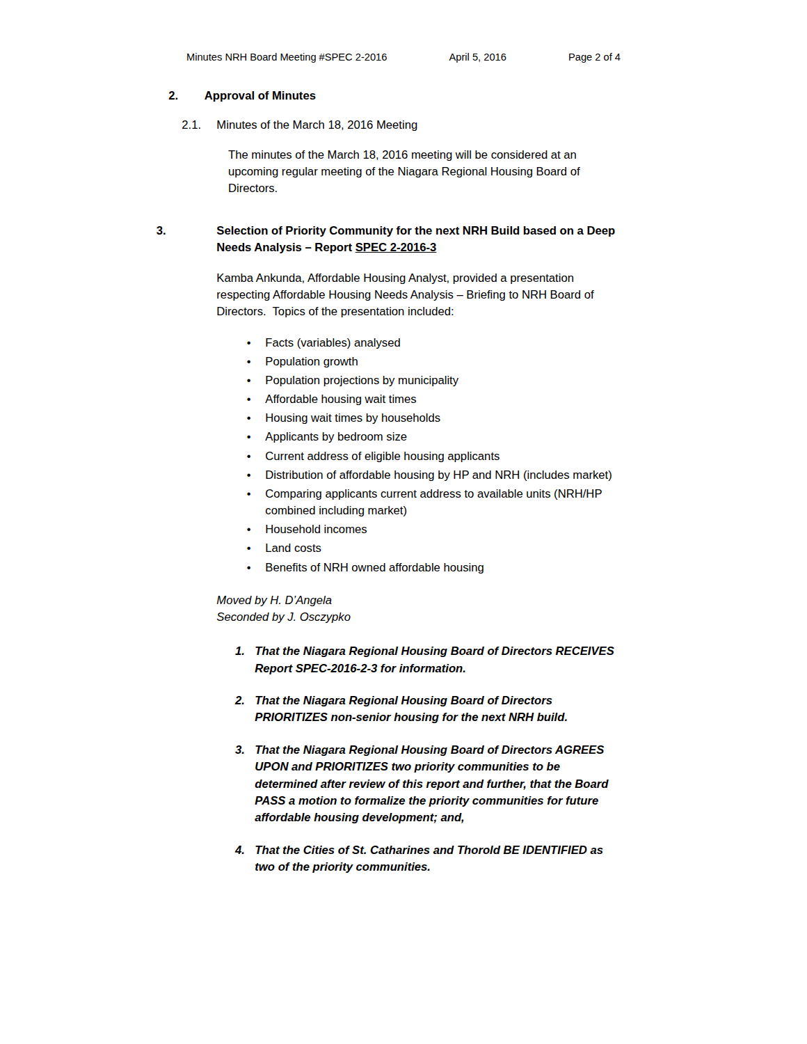Minutes NRH Board Meeting #SPEC 2-2016 April 5, 2016 Page 2 of 4
2. Approval of Minutes
2.1. Minutes of the March 18, 2016 Meeting
The minutes of the March 18, 2016 meeting will be considered at an upcoming regular meeting of the Niagara Regional Housing Board of Directors.
3. Selection of Priority Community for the next NRH Build based on a Deep Needs Analysis – Report SPEC 2-2016-3
Kamba Ankunda, Affordable Housing Analyst, provided a presentation respecting Affordable Housing Needs Analysis – Briefing to NRH Board of Directors. Topics of the presentation included:
Facts (variables) analysed
Population growth
Population projections by municipality
Affordable housing wait times
Housing wait times by households
Applicants by bedroom size
Current address of eligible housing applicants
Distribution of affordable housing by HP and NRH (includes market)
Comparing applicants current address to available units (NRH/HP combined including market)
Household incomes
Land costs
Benefits of NRH owned affordable housing
Moved by H. D’Angela
Seconded by J. Osczypko
That the Niagara Regional Housing Board of Directors RECEIVES Report SPEC-2016-2-3 for information.
That the Niagara Regional Housing Board of Directors PRIORITIZES non-senior housing for the next NRH build.
That the Niagara Regional Housing Board of Directors AGREES UPON and PRIORITIZES two priority communities to be determined after review of this report and further, that the Board PASS a motion to formalize the priority communities for future affordable housing development; and,
That the Cities of St. Catharines and Thorold BE IDENTIFIED as two of the priority communities.